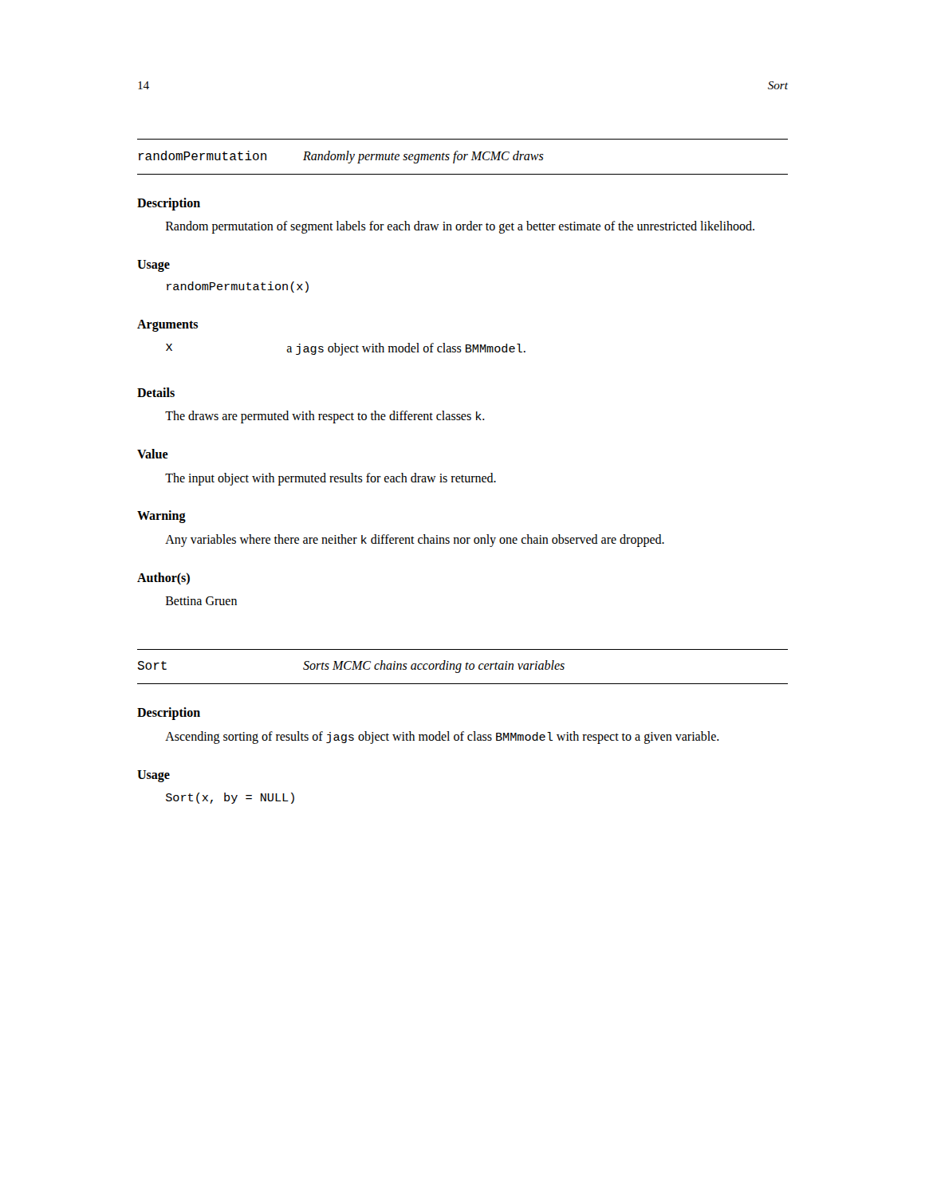14 Sort
randomPermutation Randomly permute segments for MCMC draws
Description
Random permutation of segment labels for each draw in order to get a better estimate of the unrestricted likelihood.
Usage
randomPermutation(x)
Arguments
x
a jags object with model of class BMMmodel.
Details
The draws are permuted with respect to the different classes k.
Value
The input object with permuted results for each draw is returned.
Warning
Any variables where there are neither k different chains nor only one chain observed are dropped.
Author(s)
Bettina Gruen
Sort Sorts MCMC chains according to certain variables
Description
Ascending sorting of results of jags object with model of class BMMmodel with respect to a given variable.
Usage
Sort(x, by = NULL)